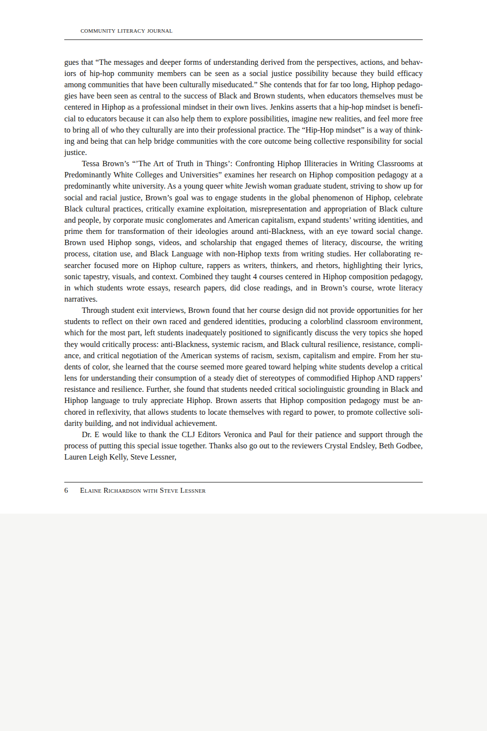community literacy journal
gues that “The messages and deeper forms of understanding derived from the perspectives, actions, and behaviors of hip-hop community members can be seen as a social justice possibility because they build efficacy among communities that have been culturally miseducated.” She contends that for far too long, Hiphop pedagogies have been seen as central to the success of Black and Brown students, when educators themselves must be centered in Hiphop as a professional mindset in their own lives. Jenkins asserts that a hip-hop mindset is beneficial to educators because it can also help them to explore possibilities, imagine new realities, and feel more free to bring all of who they culturally are into their professional practice. The “Hip-Hop mindset” is a way of thinking and being that can help bridge communities with the core outcome being collective responsibility for social justice.
Tessa Brown’s “’The Art of Truth in Things’: Confronting Hiphop Illiteracies in Writing Classrooms at Predominantly White Colleges and Universities” examines her research on Hiphop composition pedagogy at a predominantly white university. As a young queer white Jewish woman graduate student, striving to show up for social and racial justice, Brown’s goal was to engage students in the global phenomenon of Hiphop, celebrate Black cultural practices, critically examine exploitation, misrepresentation and appropriation of Black culture and people, by corporate music conglomerates and American capitalism, expand students’ writing identities, and prime them for transformation of their ideologies around anti-Blackness, with an eye toward social change. Brown used Hiphop songs, videos, and scholarship that engaged themes of literacy, discourse, the writing process, citation use, and Black Language with non-Hiphop texts from writing studies. Her collaborating researcher focused more on Hiphop culture, rappers as writers, thinkers, and rhetors, highlighting their lyrics, sonic tapestry, visuals, and context. Combined they taught 4 courses centered in Hiphop composition pedagogy, in which students wrote essays, research papers, did close readings, and in Brown’s course, wrote literacy narratives.
Through student exit interviews, Brown found that her course design did not provide opportunities for her students to reflect on their own raced and gendered identities, producing a colorblind classroom environment, which for the most part, left students inadequately positioned to significantly discuss the very topics she hoped they would critically process: anti-Blackness, systemic racism, and Black cultural resilience, resistance, compliance, and critical negotiation of the American systems of racism, sexism, capitalism and empire. From her students of color, she learned that the course seemed more geared toward helping white students develop a critical lens for understanding their consumption of a steady diet of stereotypes of commodified Hiphop AND rappers’ resistance and resilience. Further, she found that students needed critical sociolinguistic grounding in Black and Hiphop language to truly appreciate Hiphop. Brown asserts that Hiphop composition pedagogy must be anchored in reflexivity, that allows students to locate themselves with regard to power, to promote collective solidarity building, and not individual achievement.
Dr. E would like to thank the CLJ Editors Veronica and Paul for their patience and support through the process of putting this special issue together. Thanks also go out to the reviewers Crystal Endsley, Beth Godbee, Lauren Leigh Kelly, Steve Lessner,
6 Elaine Richardson with Steve Lessner